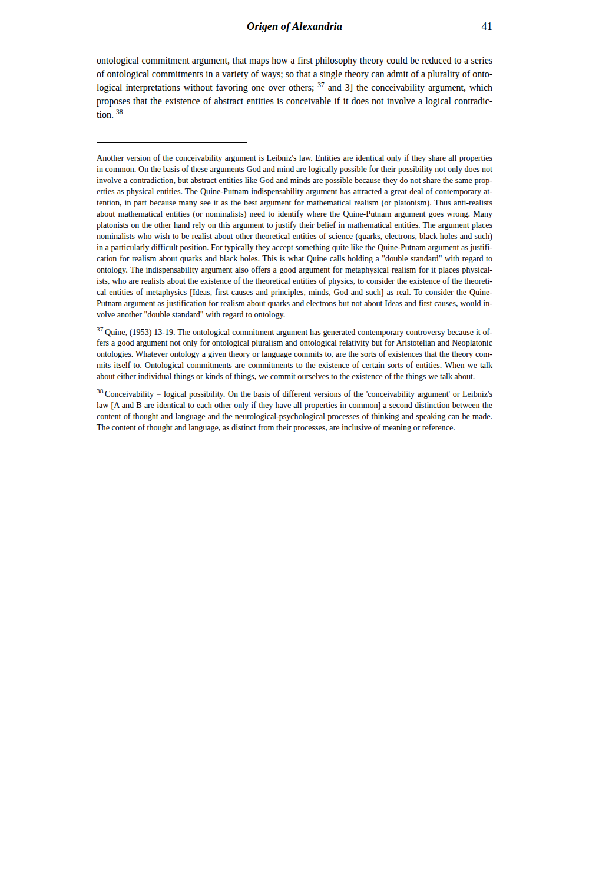Origen of Alexandria 41
ontological commitment argument, that maps how a first philosophy theory could be reduced to a series of ontological commitments in a variety of ways; so that a single theory can admit of a plurality of ontological interpretations without favoring one over others; 37 and 3] the conceivability argument, which proposes that the existence of abstract entities is conceivable if it does not involve a logical contradiction. 38
Another version of the conceivability argument is Leibniz's law. Entities are identical only if they share all properties in common. On the basis of these arguments God and mind are logically possible for their possibility not only does not involve a contradiction, but abstract entities like God and minds are possible because they do not share the same properties as physical entities. The Quine-Putnam indispensability argument has attracted a great deal of contemporary attention, in part because many see it as the best argument for mathematical realism (or platonism). Thus anti-realists about mathematical entities (or nominalists) need to identify where the Quine-Putnam argument goes wrong. Many platonists on the other hand rely on this argument to justify their belief in mathematical entities. The argument places nominalists who wish to be realist about other theoretical entities of science (quarks, electrons, black holes and such) in a particularly difficult position. For typically they accept something quite like the Quine-Putnam argument as justification for realism about quarks and black holes. This is what Quine calls holding a "double standard" with regard to ontology. The indispensability argument also offers a good argument for metaphysical realism for it places physicalists, who are realists about the existence of the theoretical entities of physics, to consider the existence of the theoretical entities of metaphysics [Ideas, first causes and principles, minds, God and such] as real. To consider the Quine-Putnam argument as justification for realism about quarks and electrons but not about Ideas and first causes, would involve another "double standard" with regard to ontology.
37 Quine, (1953) 13-19. The ontological commitment argument has generated contemporary controversy because it offers a good argument not only for ontological pluralism and ontological relativity but for Aristotelian and Neoplatonic ontologies. Whatever ontology a given theory or language commits to, are the sorts of existences that the theory commits itself to. Ontological commitments are commitments to the existence of certain sorts of entities. When we talk about either individual things or kinds of things, we commit ourselves to the existence of the things we talk about.
38 Conceivability = logical possibility. On the basis of different versions of the 'conceivability argument' or Leibniz's law [A and B are identical to each other only if they have all properties in common] a second distinction between the content of thought and language and the neurological-psychological processes of thinking and speaking can be made. The content of thought and language, as distinct from their processes, are inclusive of meaning or reference.